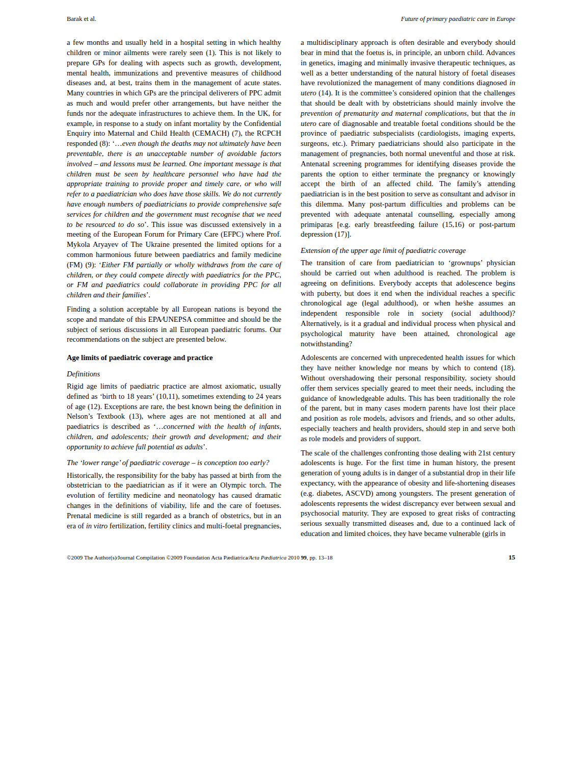Barak et al. Future of primary paediatric care in Europe
a few months and usually held in a hospital setting in which healthy children or minor ailments were rarely seen (1). This is not likely to prepare GPs for dealing with aspects such as growth, development, mental health, immunizations and preventive measures of childhood diseases and, at best, trains them in the management of acute states. Many countries in which GPs are the principal deliverers of PPC admit as much and would prefer other arrangements, but have neither the funds nor the adequate infrastructures to achieve them. In the UK, for example, in response to a study on infant mortality by the Confidential Enquiry into Maternal and Child Health (CEMACH) (7), the RCPCH responded (8): ‘…even though the deaths may not ultimately have been preventable, there is an unacceptable number of avoidable factors involved – and lessons must be learned. One important message is that children must be seen by healthcare personnel who have had the appropriate training to provide proper and timely care, or who will refer to a paediatrician who does have those skills. We do not currently have enough numbers of paediatricians to provide comprehensive safe services for children and the government must recognise that we need to be resourced to do so’. This issue was discussed extensively in a meeting of the European Forum for Primary Care (EFPC) where Prof. Mykola Aryayev of The Ukraine presented the limited options for a common harmonious future between paediatrics and family medicine (FM) (9): ‘Either FM partially or wholly withdraws from the care of children, or they could compete directly with paediatrics for the PPC, or FM and paediatrics could collaborate in providing PPC for all children and their families’.
Finding a solution acceptable by all European nations is beyond the scope and mandate of this EPA⁄UNEPSA committee and should be the subject of serious discussions in all European paediatric forums. Our recommendations on the subject are presented below.
Age limits of paediatric coverage and practice
Definitions
Rigid age limits of paediatric practice are almost axiomatic, usually defined as ‘birth to 18 years’ (10,11), sometimes extending to 24 years of age (12). Exceptions are rare, the best known being the definition in Nelson’s Textbook (13), where ages are not mentioned at all and paediatrics is described as ‘…concerned with the health of infants, children, and adolescents; their growth and development; and their opportunity to achieve full potential as adults’.
The ‘lower range’ of paediatric coverage – is conception too early?
Historically, the responsibility for the baby has passed at birth from the obstetrician to the paediatrician as if it were an Olympic torch. The evolution of fertility medicine and neonatology has caused dramatic changes in the definitions of viability, life and the care of foetuses. Prenatal medicine is still regarded as a branch of obstetrics, but in an era of in vitro fertilization, fertility clinics and multi-foetal pregnancies, a multidisciplinary approach is often desirable and everybody should bear in mind that the foetus is, in principle, an unborn child. Advances in genetics, imaging and minimally invasive therapeutic techniques, as well as a better understanding of the natural history of foetal diseases have revolutionized the management of many conditions diagnosed in utero (14). It is the committee’s considered opinion that the challenges that should be dealt with by obstetricians should mainly involve the prevention of prematurity and maternal complications, but that the in utero care of diagnosable and treatable foetal conditions should be the province of paediatric subspecialists (cardiologists, imaging experts, surgeons, etc.). Primary paediatricians should also participate in the management of pregnancies, both normal uneventful and those at risk. Antenatal screening programmes for identifying diseases provide the parents the option to either terminate the pregnancy or knowingly accept the birth of an affected child. The family’s attending paediatrician is in the best position to serve as consultant and advisor in this dilemma. Many post-partum difficulties and problems can be prevented with adequate antenatal counselling, especially among primiparas [e.g. early breastfeeding failure (15,16) or post-partum depression (17)].
Extension of the upper age limit of paediatric coverage
The transition of care from paediatrician to ‘grownups’ physician should be carried out when adulthood is reached. The problem is agreeing on definitions. Everybody accepts that adolescence begins with puberty, but does it end when the individual reaches a specific chronological age (legal adulthood), or when he⁄she assumes an independent responsible role in society (social adulthood)? Alternatively, is it a gradual and individual process when physical and psychological maturity have been attained, chronological age notwithstanding?
Adolescents are concerned with unprecedented health issues for which they have neither knowledge nor means by which to contend (18). Without overshadowing their personal responsibility, society should offer them services specially geared to meet their needs, including the guidance of knowledgeable adults. This has been traditionally the role of the parent, but in many cases modern parents have lost their place and position as role models, advisors and friends, and so other adults, especially teachers and health providers, should step in and serve both as role models and providers of support.
The scale of the challenges confronting those dealing with 21st century adolescents is huge. For the first time in human history, the present generation of young adults is in danger of a substantial drop in their life expectancy, with the appearance of obesity and life-shortening diseases (e.g. diabetes, ASCVD) among youngsters. The present generation of adolescents represents the widest discrepancy ever between sexual and psychosocial maturity. They are exposed to great risks of contracting serious sexually transmitted diseases and, due to a continued lack of education and limited choices, they have became vulnerable (girls in
©2009 The Author(s)⁄Journal Compilation ©2009 Foundation Acta Pædiatrica⁄Acta Pædiatrica 2010 99, pp. 13–18 15